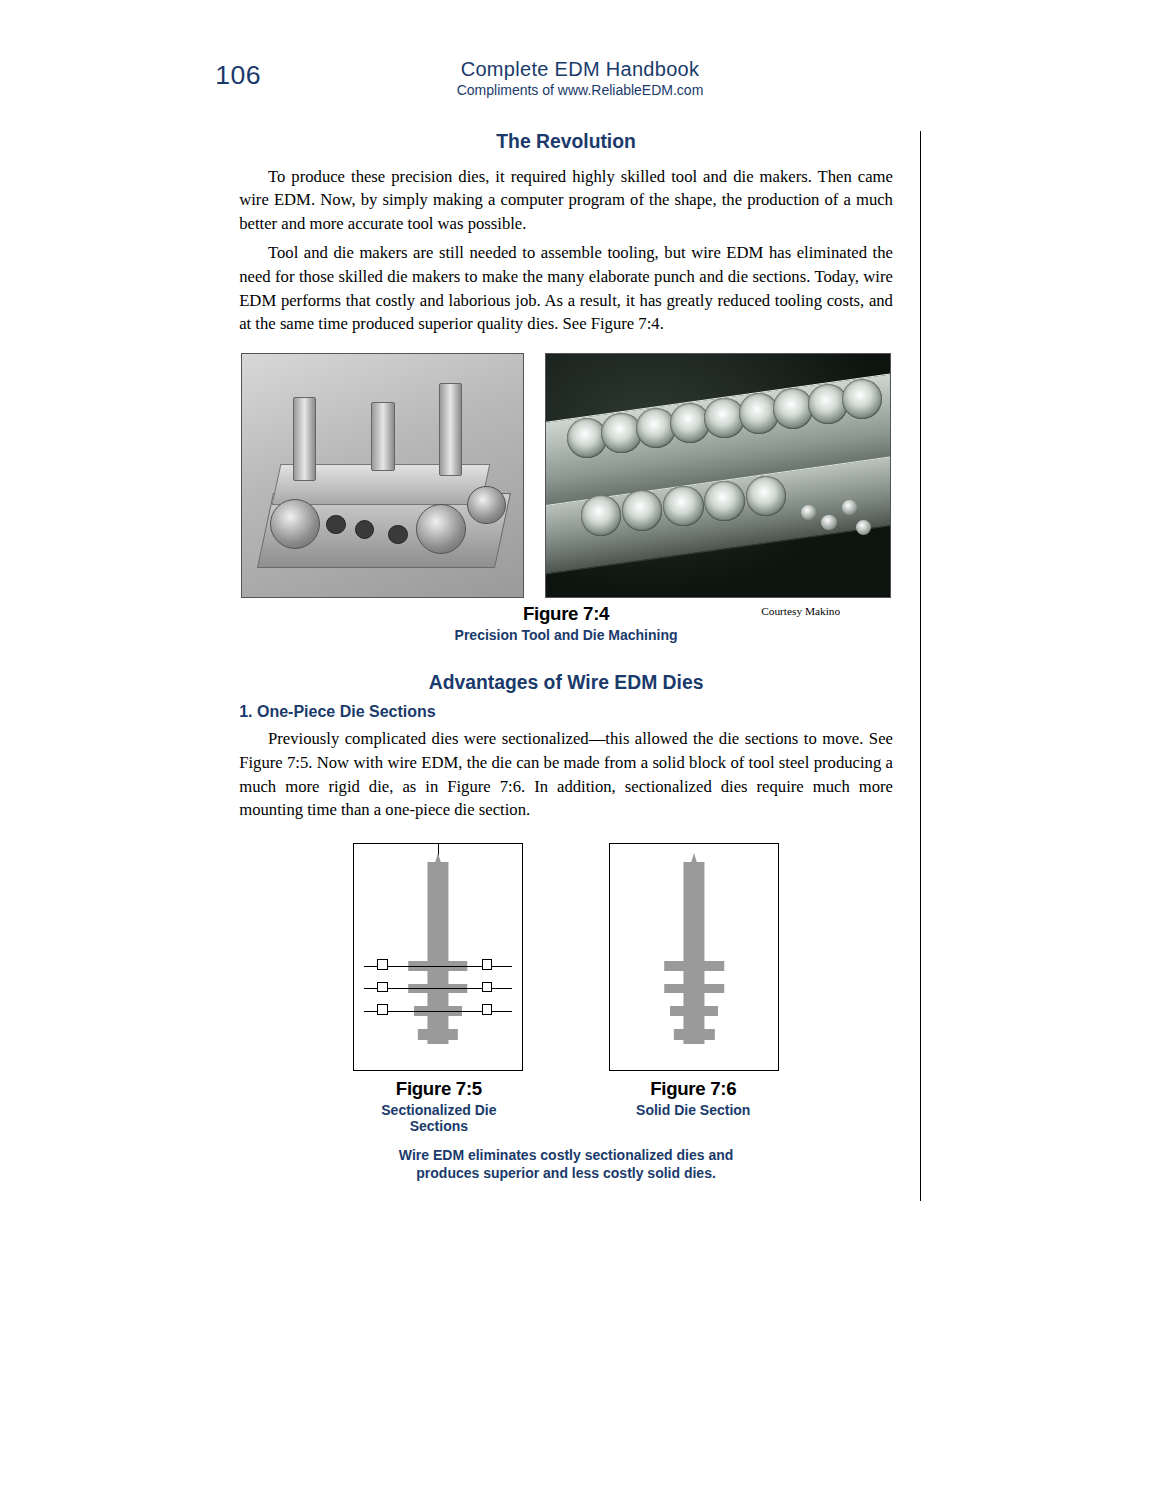106
Complete EDM Handbook
Compliments of www.ReliableEDM.com
The Revolution
To produce these precision dies, it required highly skilled tool and die makers. Then came wire EDM. Now, by simply making a computer program of the shape, the production of a much better and more accurate tool was possible.
Tool and die makers are still needed to assemble tooling, but wire EDM has eliminated the need for those skilled die makers to make the many elaborate punch and die sections. Today, wire EDM performs that costly and laborious job. As a result, it has greatly reduced tooling costs, and at the same time produced superior quality dies. See Figure 7:4.
Courtesy Makino
Figure 7:4
Precision Tool and Die Machining
Advantages of Wire EDM Dies
1. One-Piece Die Sections
Previously complicated dies were sectionalized—this allowed the die sections to move. See Figure 7:5. Now with wire EDM, the die can be made from a solid block of tool steel producing a much more rigid die, as in Figure 7:6. In addition, sectionalized dies require much more mounting time than a one-piece die section.
Figure 7:5
Sectionalized Die Sections
Figure 7:6
Solid Die Section
Wire EDM eliminates costly sectionalized dies and
produces superior and less costly solid dies.